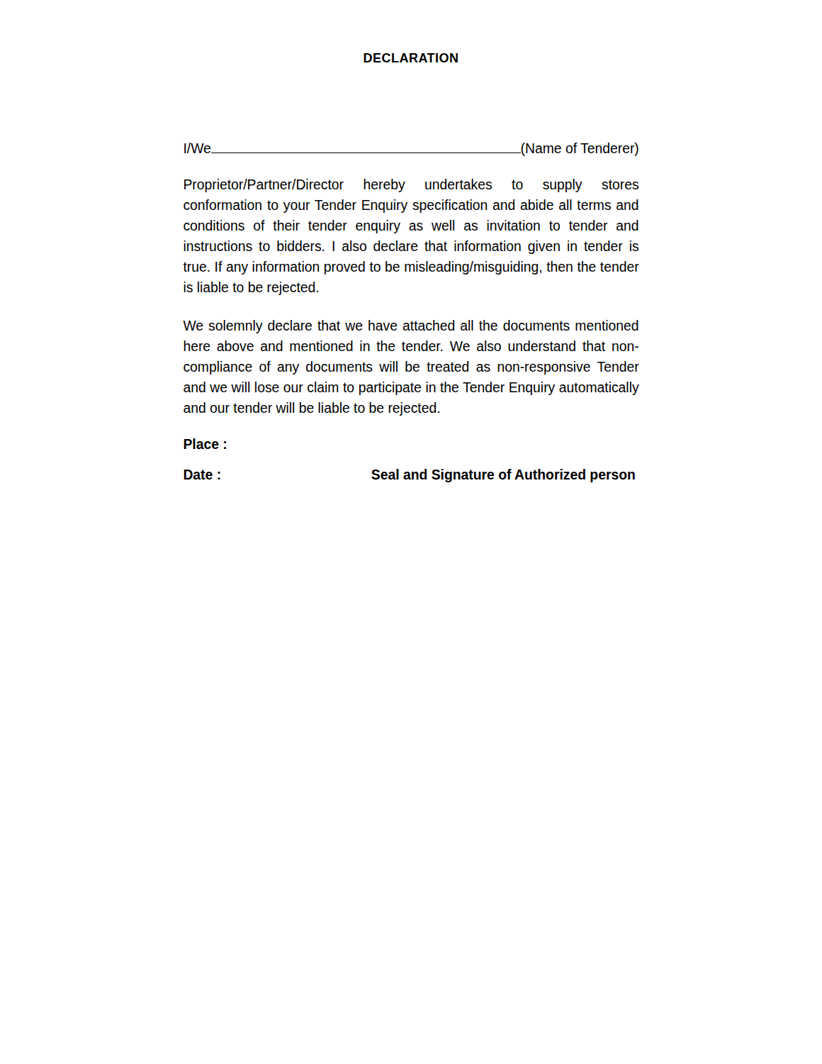DECLARATION
I/We (Name of Tenderer)
Proprietor/Partner/Director hereby undertakes to supply stores conformation to your Tender Enquiry specification and abide all terms and conditions of their tender enquiry as well as invitation to tender and instructions to bidders. I also declare that information given in tender is true. If any information proved to be misleading/misguiding, then the tender is liable to be rejected.
We solemnly declare that we have attached all the documents mentioned here above and mentioned in the tender. We also understand that non-compliance of any documents will be treated as non-responsive Tender and we will lose our claim to participate in the Tender Enquiry automatically and our tender will be liable to be rejected.
Place :
Date : Seal and Signature of Authorized person